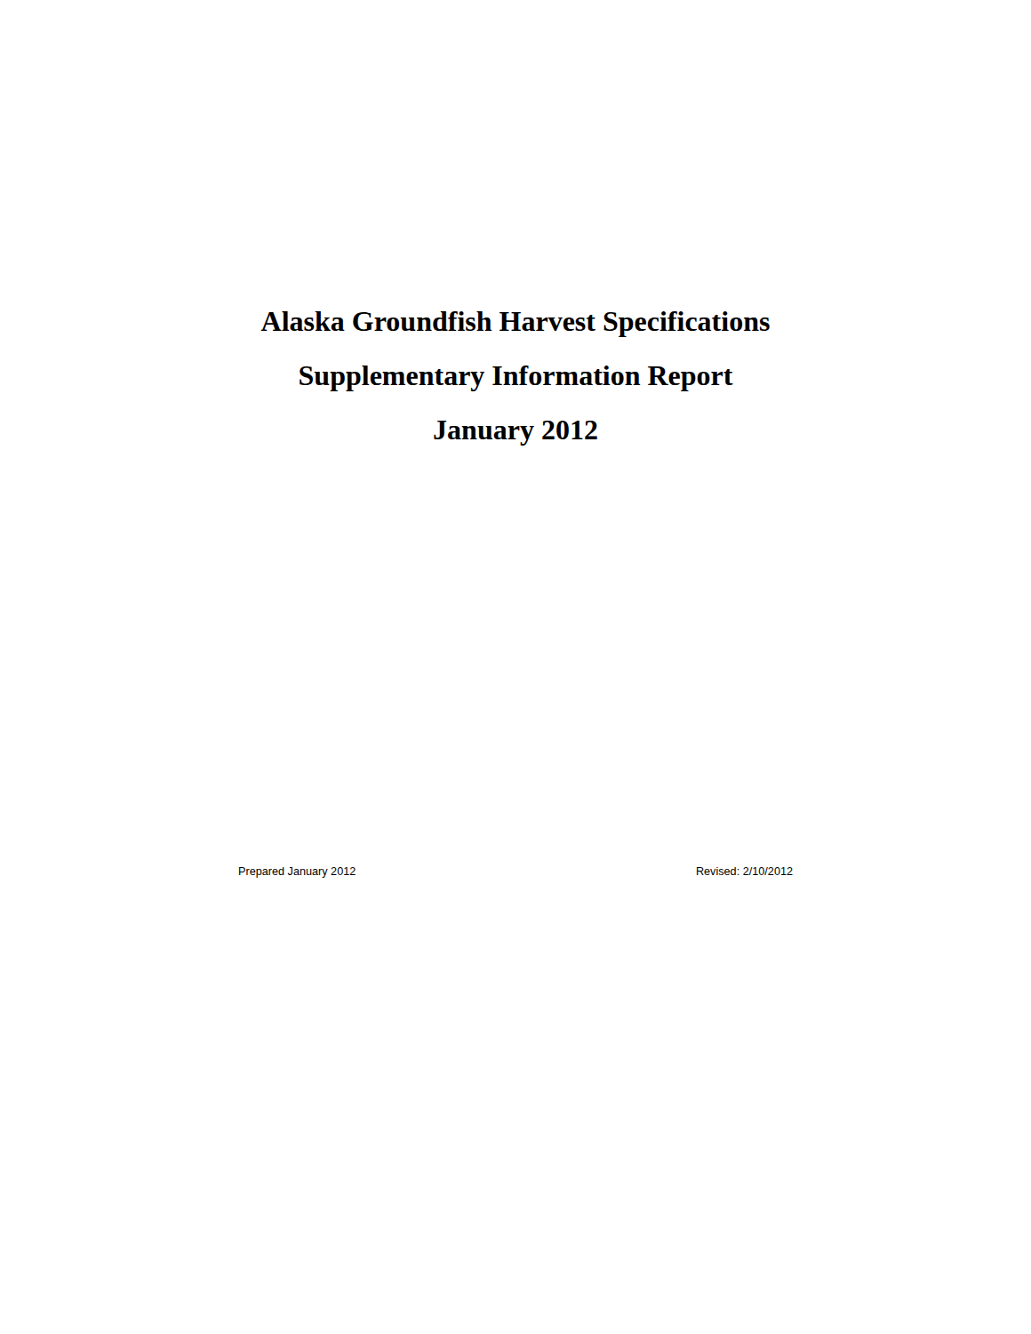Alaska Groundfish Harvest Specifications
Supplementary Information Report
January 2012
Prepared January 2012 Revised: 2/10/2012